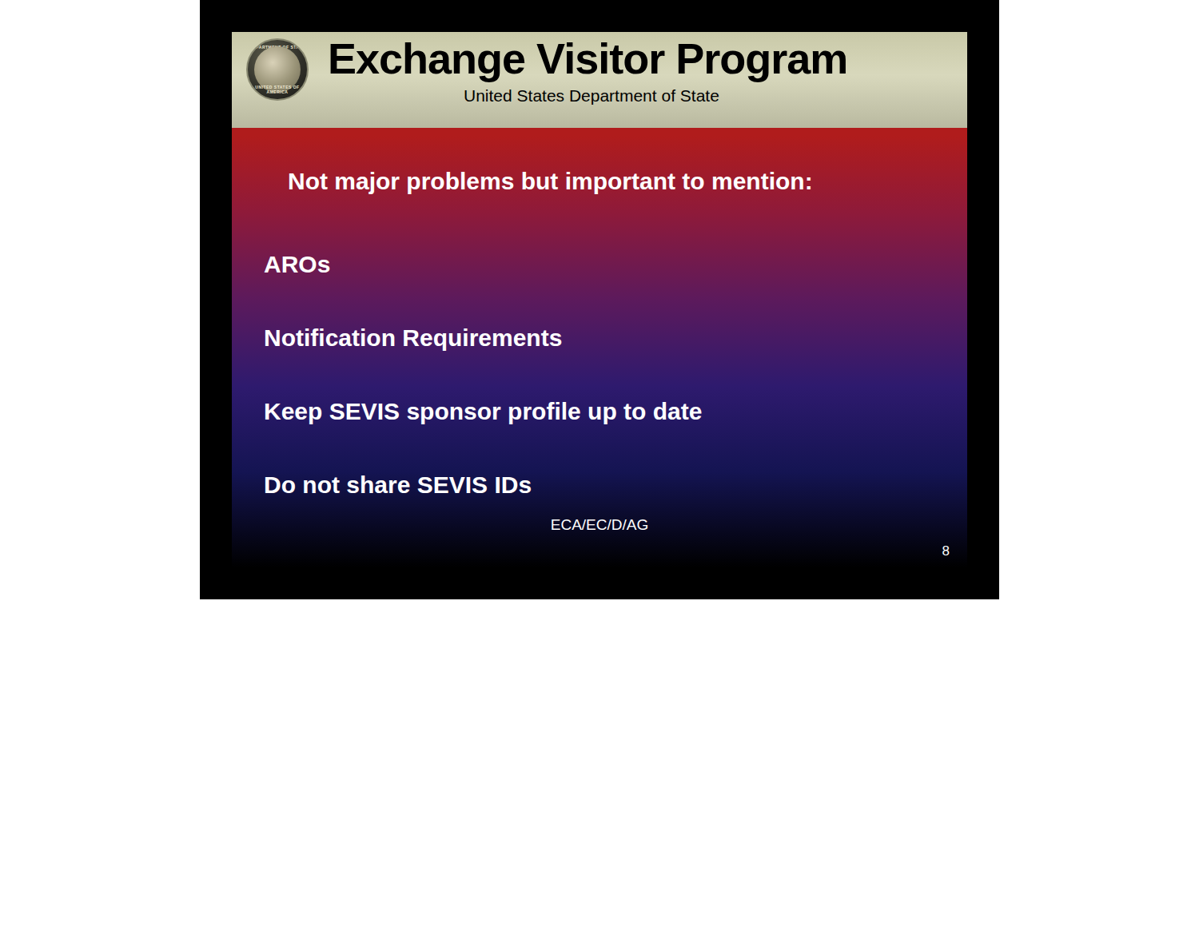DEPARTMENT OF STATE
UNITED STATES OF AMERICA
Exchange Visitor Program
United States Department of State
Not major problems but important to mention:
AROs
Notification Requirements
Keep SEVIS sponsor profile up to date
Do not share SEVIS IDs
ECA/EC/D/AG
8